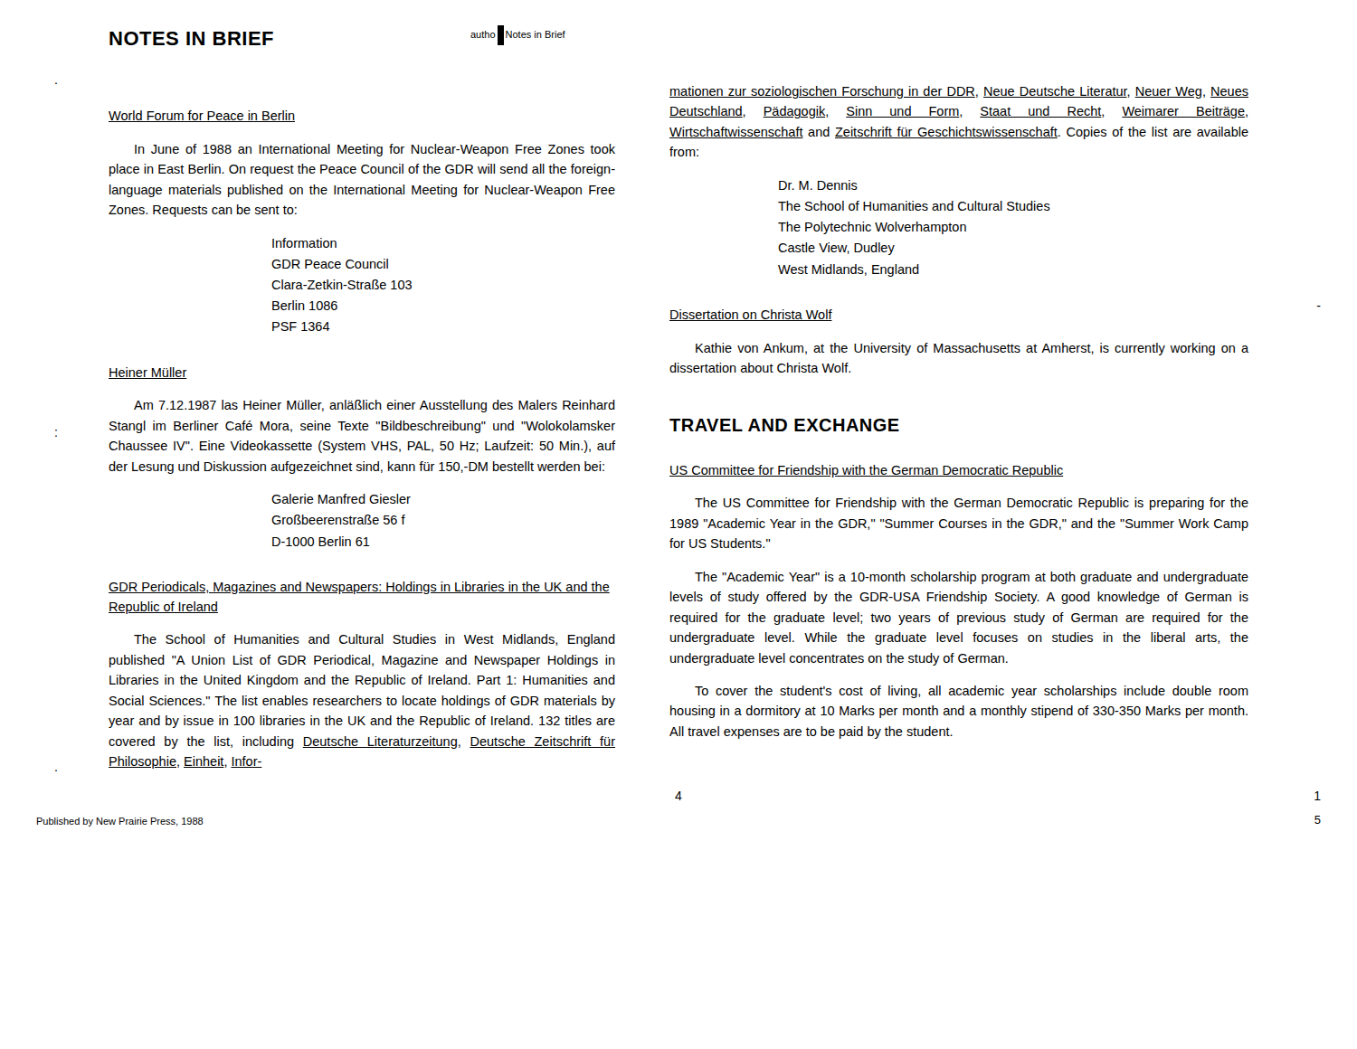.
:
.
-
.
NOTES IN BRIEF
autho Notes in Brief
World Forum for Peace in Berlin
In June of 1988 an International Meeting for Nuclear-Weapon Free Zones took place in East Berlin. On request the Peace Council of the GDR will send all the foreign-language materials published on the International Meeting for Nuclear-Weapon Free Zones. Requests can be sent to:
Information
GDR Peace Council
Clara-Zetkin-Straße 103
Berlin 1086
PSF 1364
Heiner Müller
Am 7.12.1987 las Heiner Müller, anläßlich einer Ausstellung des Malers Reinhard Stangl im Berliner Café Mora, seine Texte "Bildbeschreibung" und "Wolokolamsker Chaussee IV". Eine Videokassette (System VHS, PAL, 50 Hz; Laufzeit: 50 Min.), auf der Lesung und Diskussion aufgezeichnet sind, kann für 150,-DM bestellt werden bei:
Galerie Manfred Giesler
Großbeerenstraße 56 f
D-1000 Berlin 61
GDR Periodicals, Magazines and Newspapers: Holdings in Libraries in the UK and the Republic of Ireland
The School of Humanities and Cultural Studies in West Midlands, England published "A Union List of GDR Periodical, Magazine and Newspaper Holdings in Libraries in the United Kingdom and the Republic of Ireland. Part 1: Humanities and Social Sciences." The list enables researchers to locate holdings of GDR materials by year and by issue in 100 libraries in the UK and the Republic of Ireland. 132 titles are covered by the list, including Deutsche Literaturzeitung, Deutsche Zeitschrift für Philosophie, Einheit, Infor-
mationen zur soziologischen Forschung in der DDR, Neue Deutsche Literatur, Neuer Weg, Neues Deutschland, Pädagogik, Sinn und Form, Staat und Recht, Weimarer Beiträge, Wirtschaftwissenschaft and Zeitschrift für Geschichtswissenschaft. Copies of the list are available from:
Dr. M. Dennis
The School of Humanities and Cultural Studies
The Polytechnic Wolverhampton
Castle View, Dudley
West Midlands, England
Dissertation on Christa Wolf
Kathie von Ankum, at the University of Massachusetts at Amherst, is currently working on a dissertation about Christa Wolf.
TRAVEL AND EXCHANGE
US Committee for Friendship with the German Democratic Republic
The US Committee for Friendship with the German Democratic Republic is preparing for the 1989 "Academic Year in the GDR," "Summer Courses in the GDR," and the "Summer Work Camp for US Students."
The "Academic Year" is a 10-month scholarship program at both graduate and undergraduate levels of study offered by the GDR-USA Friendship Society. A good knowledge of German is required for the graduate level; two years of previous study of German are required for the undergraduate level. While the graduate level focuses on studies in the liberal arts, the undergraduate level concentrates on the study of German.
To cover the student's cost of living, all academic year scholarships include double room housing in a dormitory at 10 Marks per month and a monthly stipend of 330-350 Marks per month. All travel expenses are to be paid by the student.
4
Published by New Prairie Press, 1988
5
1